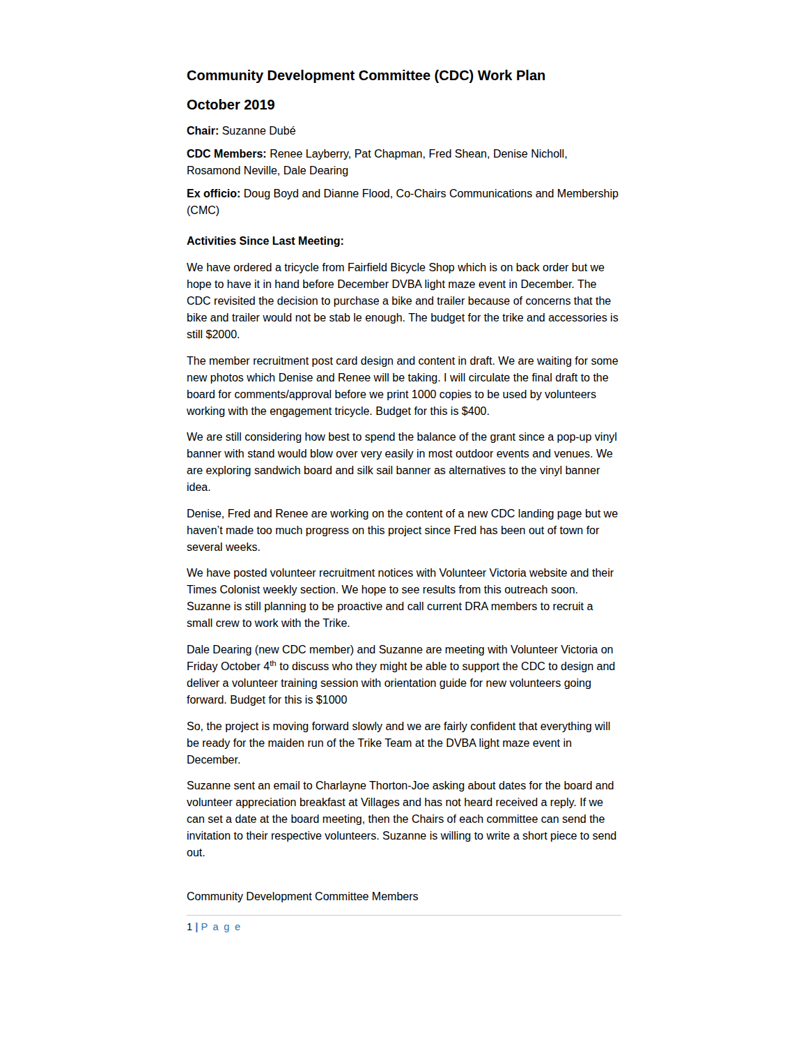Community Development Committee (CDC) Work Plan
October 2019
Chair: Suzanne Dubé
CDC Members: Renee Layberry, Pat Chapman, Fred Shean, Denise Nicholl, Rosamond Neville, Dale Dearing
Ex officio: Doug Boyd and Dianne Flood, Co-Chairs Communications and Membership (CMC)
Activities Since Last Meeting:
We have ordered a tricycle from Fairfield Bicycle Shop which is on back order but we hope to have it in hand before December DVBA light maze event in December. The CDC revisited the decision to purchase a bike and trailer because of concerns that the bike and trailer would not be stab le enough. The budget for the trike and accessories is still $2000.
The member recruitment post card design and content in draft. We are waiting for some new photos which Denise and Renee will be taking. I will circulate the final draft to the board for comments/approval before we print 1000 copies to be used by volunteers working with the engagement tricycle. Budget for this is $400.
We are still considering how best to spend the balance of the grant since a pop-up vinyl banner with stand would blow over very easily in most outdoor events and venues. We are exploring sandwich board and silk sail banner as alternatives to the vinyl banner idea.
Denise, Fred and Renee are working on the content of a new CDC landing page but we haven’t made too much progress on this project since Fred has been out of town for several weeks.
We have posted volunteer recruitment notices with Volunteer Victoria website and their Times Colonist weekly section. We hope to see results from this outreach soon. Suzanne is still planning to be proactive and call current DRA members to recruit a small crew to work with the Trike.
Dale Dearing (new CDC member) and Suzanne are meeting with Volunteer Victoria on Friday October 4th to discuss who they might be able to support the CDC to design and deliver a volunteer training session with orientation guide for new volunteers going forward. Budget for this is $1000
So, the project is moving forward slowly and we are fairly confident that everything will be ready for the maiden run of the Trike Team at the DVBA light maze event in December.
Suzanne sent an email to Charlayne Thorton-Joe asking about dates for the board and volunteer appreciation breakfast at Villages and has not heard received a reply. If we can set a date at the board meeting, then the Chairs of each committee can send the invitation to their respective volunteers. Suzanne is willing to write a short piece to send out.
Community Development Committee Members
1 | P a g e